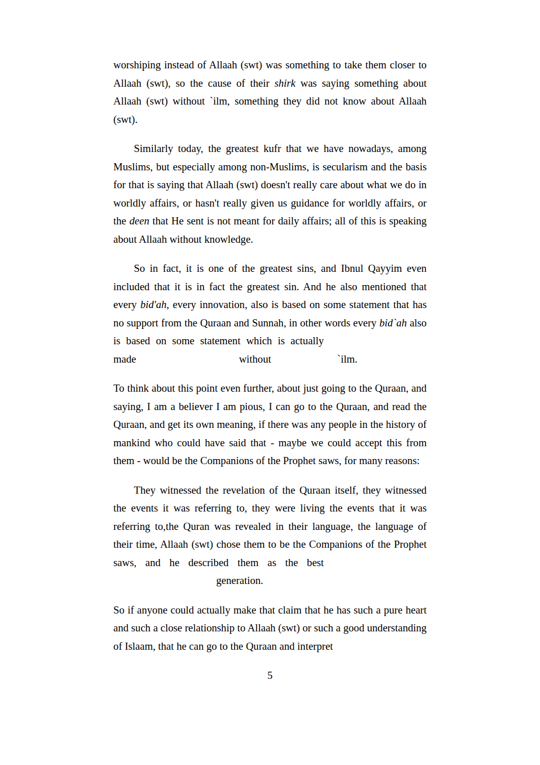worshiping instead of Allaah (swt) was something to take them closer to Allaah (swt), so the cause of their shirk was saying something about Allaah (swt) without `ilm, something they did not know about Allaah (swt).
Similarly today, the greatest kufr that we have nowadays, among Muslims, but especially among non-Muslims, is secularism and the basis for that is saying that Allaah (swt) doesn't really care about what we do in worldly affairs, or hasn't really given us guidance for worldly affairs, or the deen that He sent is not meant for daily affairs; all of this is speaking about Allaah without knowledge.
So in fact, it is one of the greatest sins, and Ibnul Qayyim even included that it is in fact the greatest sin. And he also mentioned that every bid'ah, every innovation, also is based on some statement that has no support from the Quraan and Sunnah, in other words every bid`ah also is based on some statement which is actually made without `ilm.
To think about this point even further, about just going to the Quraan, and saying, I am a believer I am pious, I can go to the Quraan, and read the Quraan, and get its own meaning, if there was any people in the history of mankind who could have said that - maybe we could accept this from them - would be the Companions of the Prophet saws, for many reasons:
They witnessed the revelation of the Quraan itself, they witnessed the events it was referring to, they were living the events that it was referring to,the Quran was revealed in their language, the language of their time, Allaah (swt) chose them to be the Companions of the Prophet saws, and he described them as the best generation.
So if anyone could actually make that claim that he has such a pure heart and such a close relationship to Allaah (swt) or such a good understanding of Islaam, that he can go to the Quraan and interpret
5